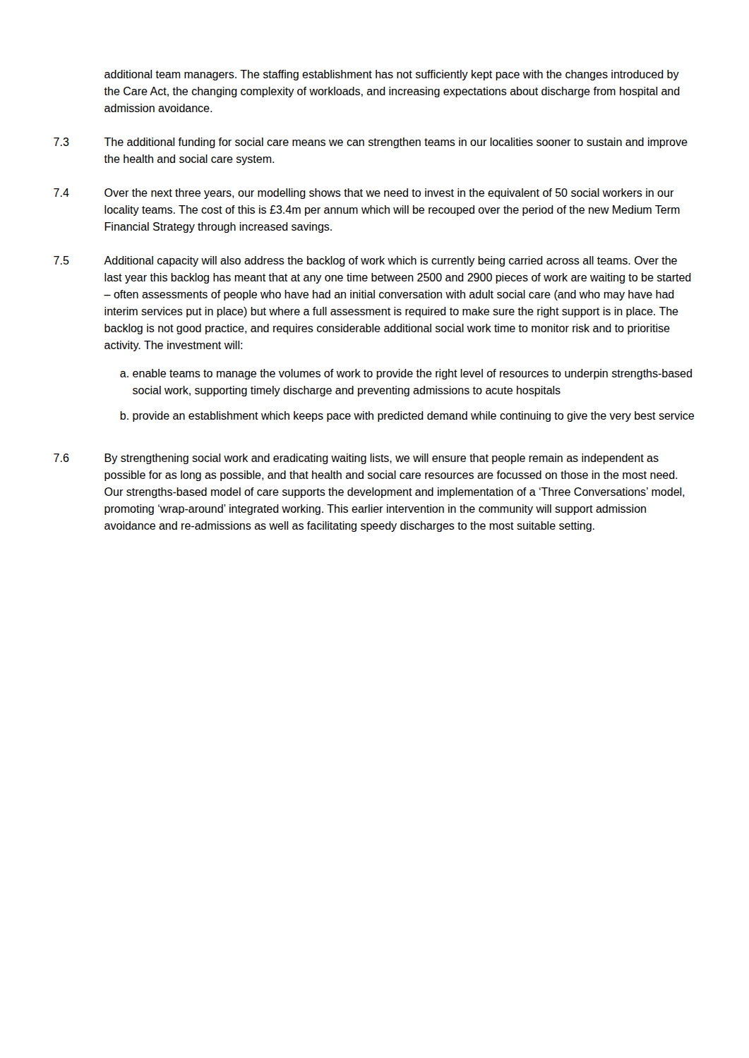additional team managers. The staffing establishment has not sufficiently kept pace with the changes introduced by the Care Act, the changing complexity of workloads, and increasing expectations about discharge from hospital and admission avoidance.
7.3
The additional funding for social care means we can strengthen teams in our localities sooner to sustain and improve the health and social care system.
7.4
Over the next three years, our modelling shows that we need to invest in the equivalent of 50 social workers in our locality teams. The cost of this is £3.4m per annum which will be recouped over the period of the new Medium Term Financial Strategy through increased savings.
7.5
Additional capacity will also address the backlog of work which is currently being carried across all teams. Over the last year this backlog has meant that at any one time between 2500 and 2900 pieces of work are waiting to be started – often assessments of people who have had an initial conversation with adult social care (and who may have had interim services put in place) but where a full assessment is required to make sure the right support is in place. The backlog is not good practice, and requires considerable additional social work time to monitor risk and to prioritise activity. The investment will:
enable teams to manage the volumes of work to provide the right level of resources to underpin strengths-based social work, supporting timely discharge and preventing admissions to acute hospitals
provide an establishment which keeps pace with predicted demand while continuing to give the very best service
7.6
By strengthening social work and eradicating waiting lists, we will ensure that people remain as independent as possible for as long as possible, and that health and social care resources are focussed on those in the most need. Our strengths-based model of care supports the development and implementation of a ‘Three Conversations’ model, promoting ‘wrap-around’ integrated working. This earlier intervention in the community will support admission avoidance and re-admissions as well as facilitating speedy discharges to the most suitable setting.